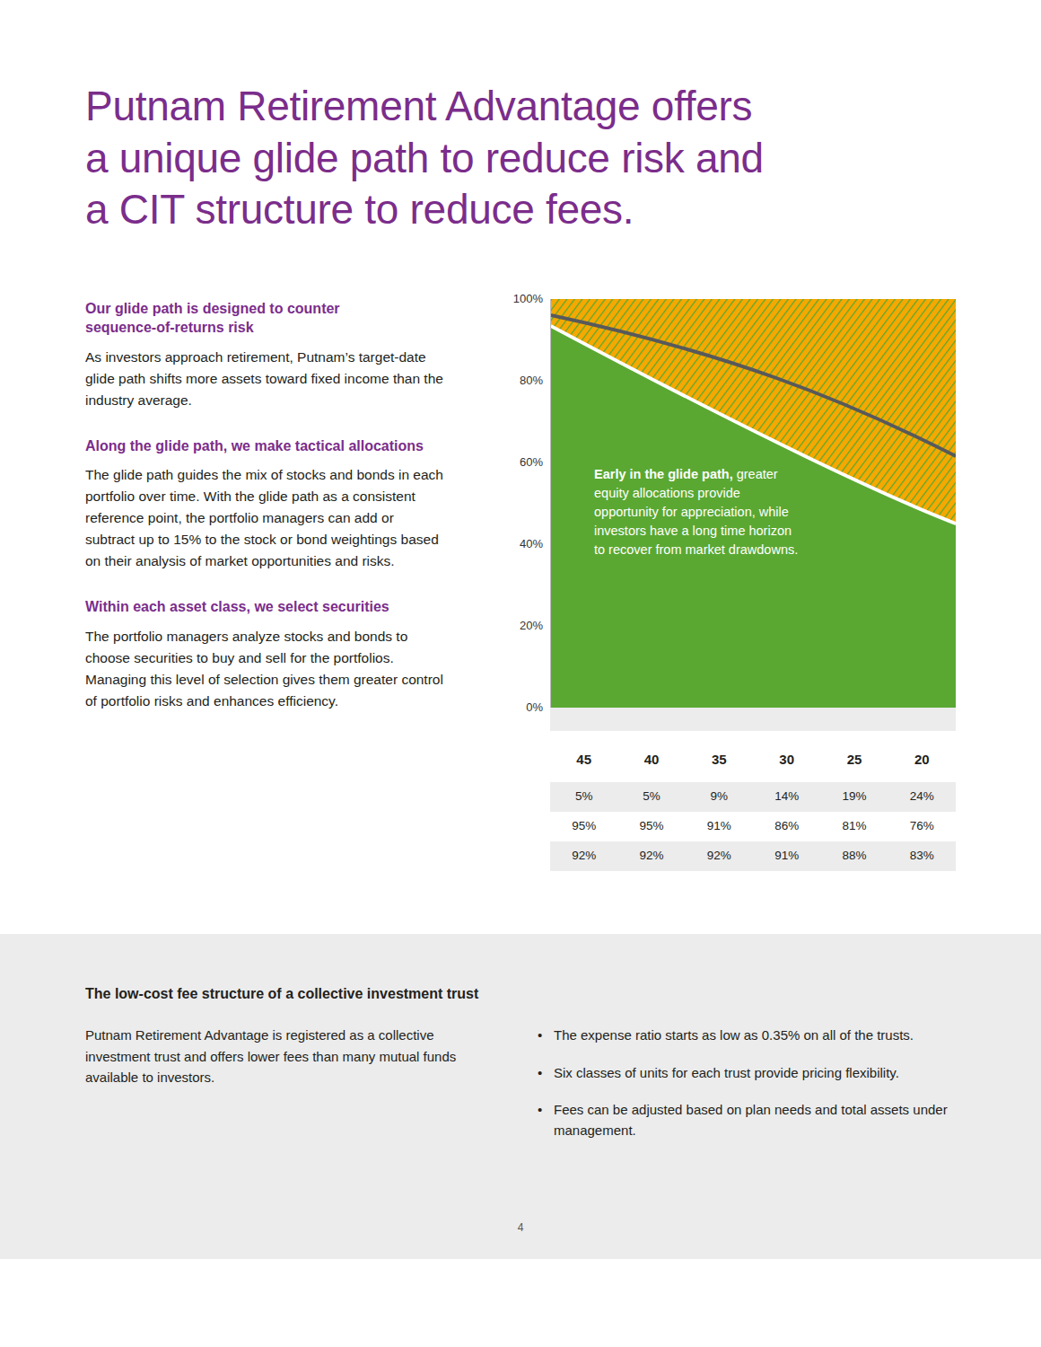Putnam Retirement Advantage offers
a unique glide path to reduce risk and
a CIT structure to reduce fees.
Our glide path is designed to counter
sequence-of-returns risk
As investors approach retirement, Putnam’s target-date glide path shifts more assets toward fixed income than the industry average.
Along the glide path, we make tactical allocations
The glide path guides the mix of stocks and bonds in each portfolio over time. With the glide path as a consistent reference point, the portfolio managers can add or subtract up to 15% to the stock or bond weightings based on their analysis of market opportunities and risks.
Within each asset class, we select securities
The portfolio managers analyze stocks and bonds to choose securities to buy and sell for the portfolios. Managing this level of selection gives them greater control of portfolio risks and enhances efficiency.
100% 80% 60% 40% 20% 0%
Early in the glide path, greater equity allocations provide opportunity for appreciation, while investors have a long time horizon to recover from market drawdowns.
| 45 | 40 | 35 | 30 | 25 | 20 |
| 5% | 5% | 9% | 14% | 19% | 24% |
| 95% | 95% | 91% | 86% | 81% | 76% |
| 92% | 92% | 92% | 91% | 88% | 83% |
The low-cost fee structure of a collective investment trust
Putnam Retirement Advantage is registered as a collective investment trust and offers lower fees than many mutual funds available to investors.
The expense ratio starts as low as 0.35% on all of the trusts.
Six classes of units for each trust provide pricing flexibility.
Fees can be adjusted based on plan needs and total assets under management.
4